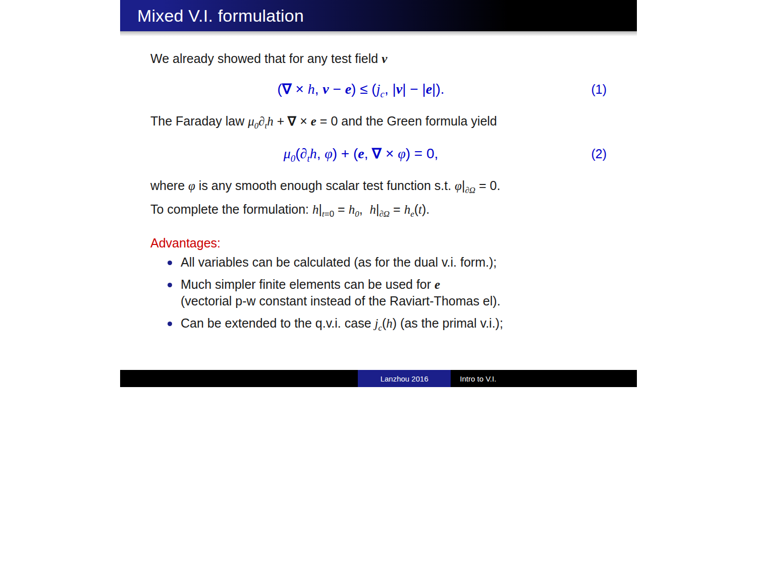Mixed V.I. formulation
We already showed that for any test field v
(∇ × h, v − e) ≤ (jc, |v| − |e|).
(1)
The Faraday law μ0∂th + ∇ × e = 0 and the Green formula yield
μ0(∂th, φ) + (e, ∇ × φ) = 0,
(2)
where φ is any smooth enough scalar test function s.t. φ|∂Ω = 0.
To complete the formulation: h|t=0 = h0, h|∂Ω = he(t).
Advantages:
All variables can be calculated (as for the dual v.i. form.);
Much simpler finite elements can be used for e
(vectorial p-w constant instead of the Raviart-Thomas el).
Can be extended to the q.v.i. case jc(h) (as the primal v.i.);
Lanzhou 2016
Intro to V.I.